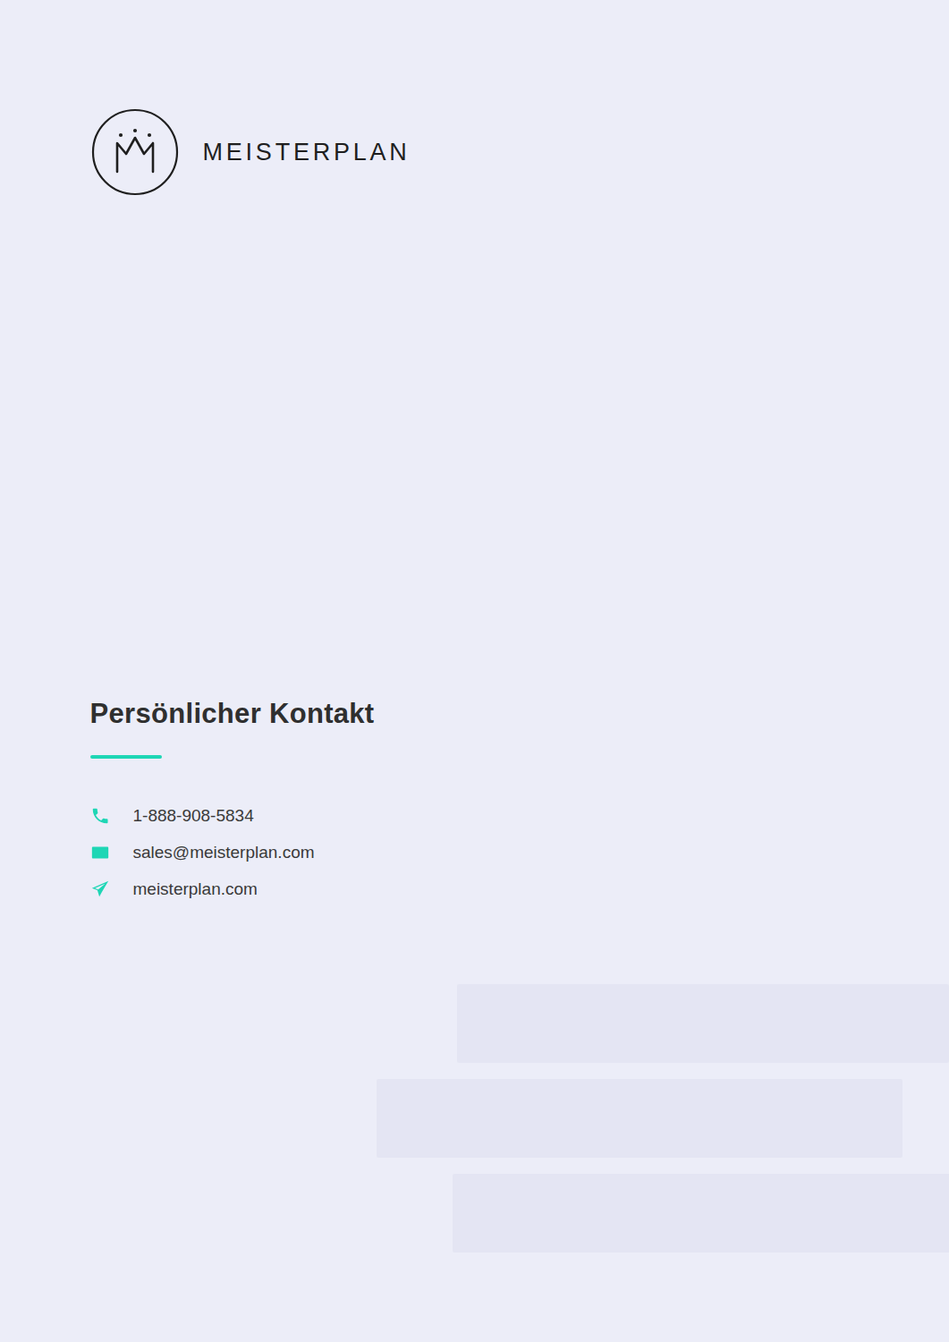MEISTERPLAN
Persönlicher Kontakt
1-888-908-5834
sales@meisterplan.com
meisterplan.com